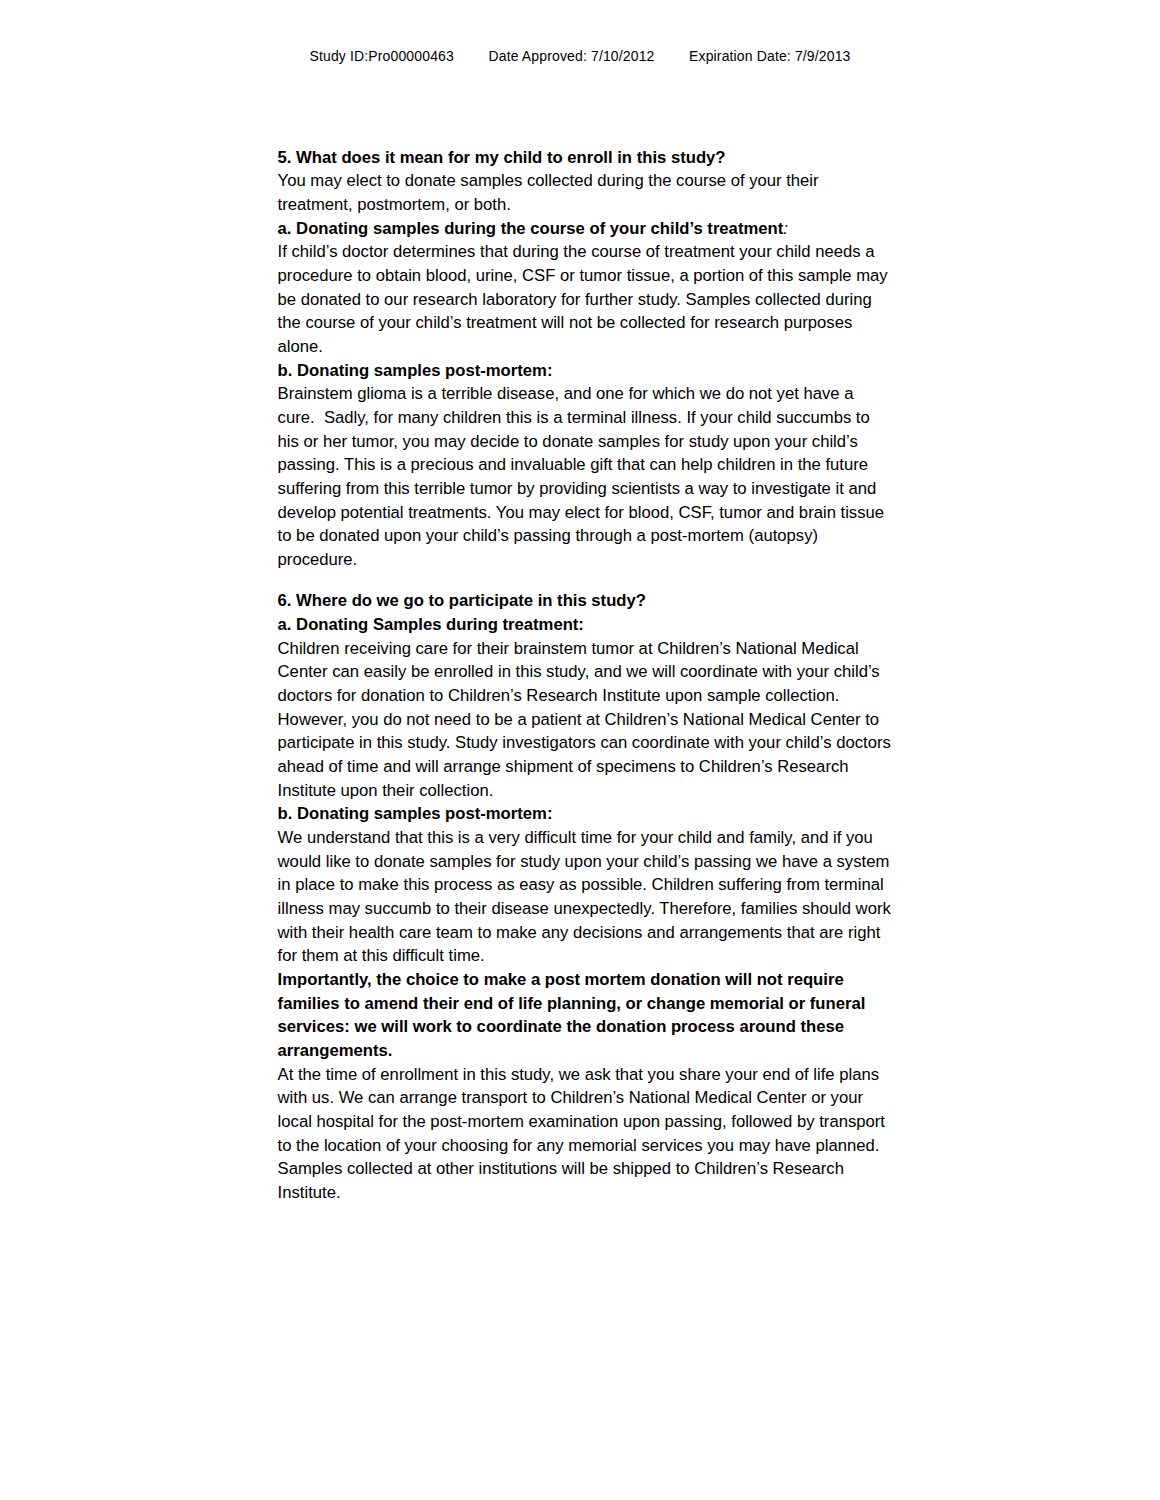Study ID:Pro00000463 Date Approved: 7/10/2012 Expiration Date: 7/9/2013
5. What does it mean for my child to enroll in this study?
You may elect to donate samples collected during the course of your their treatment, postmortem, or both.
a. Donating samples during the course of your child’s treatment:
If child’s doctor determines that during the course of treatment your child needs a procedure to obtain blood, urine, CSF or tumor tissue, a portion of this sample may be donated to our research laboratory for further study. Samples collected during the course of your child’s treatment will not be collected for research purposes alone.
b. Donating samples post-mortem:
Brainstem glioma is a terrible disease, and one for which we do not yet have a cure. Sadly, for many children this is a terminal illness. If your child succumbs to his or her tumor, you may decide to donate samples for study upon your child’s passing. This is a precious and invaluable gift that can help children in the future suffering from this terrible tumor by providing scientists a way to investigate it and develop potential treatments. You may elect for blood, CSF, tumor and brain tissue to be donated upon your child’s passing through a post-mortem (autopsy) procedure.
6. Where do we go to participate in this study?
a. Donating Samples during treatment:
Children receiving care for their brainstem tumor at Children’s National Medical Center can easily be enrolled in this study, and we will coordinate with your child’s doctors for donation to Children’s Research Institute upon sample collection. However, you do not need to be a patient at Children’s National Medical Center to participate in this study. Study investigators can coordinate with your child’s doctors ahead of time and will arrange shipment of specimens to Children’s Research Institute upon their collection.
b. Donating samples post-mortem:
We understand that this is a very difficult time for your child and family, and if you would like to donate samples for study upon your child’s passing we have a system in place to make this process as easy as possible. Children suffering from terminal illness may succumb to their disease unexpectedly. Therefore, families should work with their health care team to make any decisions and arrangements that are right for them at this difficult time.
Importantly, the choice to make a post mortem donation will not require families to amend their end of life planning, or change memorial or funeral services: we will work to coordinate the donation process around these arrangements.
At the time of enrollment in this study, we ask that you share your end of life plans with us. We can arrange transport to Children’s National Medical Center or your local hospital for the post-mortem examination upon passing, followed by transport to the location of your choosing for any memorial services you may have planned. Samples collected at other institutions will be shipped to Children’s Research Institute.